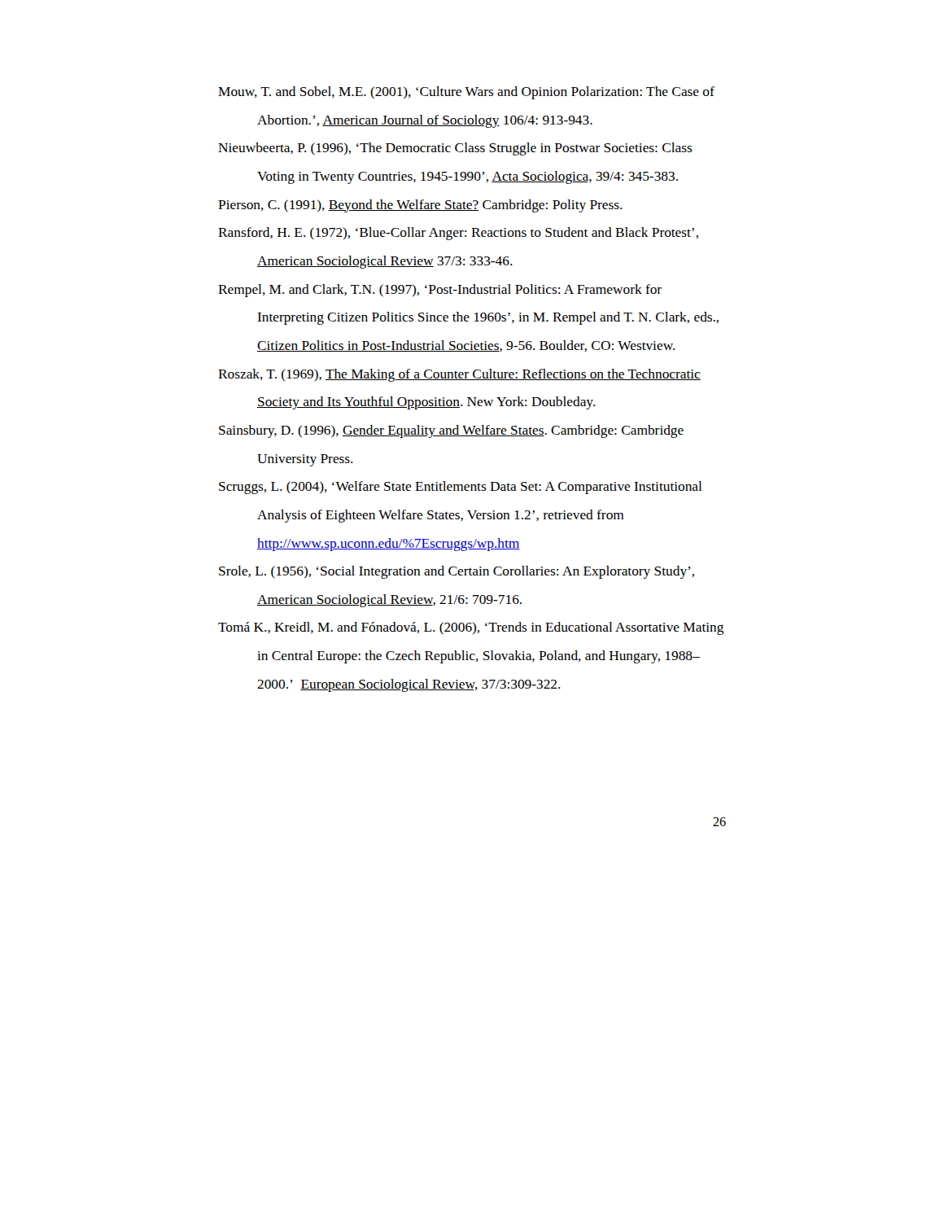Mouw, T. and Sobel, M.E. (2001), ‘Culture Wars and Opinion Polarization: The Case of Abortion.’, American Journal of Sociology 106/4: 913-943.
Nieuwbeerta, P. (1996), ‘The Democratic Class Struggle in Postwar Societies: Class Voting in Twenty Countries, 1945-1990’, Acta Sociologica, 39/4: 345-383.
Pierson, C. (1991), Beyond the Welfare State? Cambridge: Polity Press.
Ransford, H. E. (1972), ‘Blue-Collar Anger: Reactions to Student and Black Protest’, American Sociological Review 37/3: 333-46.
Rempel, M. and Clark, T.N. (1997), ‘Post-Industrial Politics: A Framework for Interpreting Citizen Politics Since the 1960s’, in M. Rempel and T. N. Clark, eds., Citizen Politics in Post-Industrial Societies, 9-56. Boulder, CO: Westview.
Roszak, T. (1969), The Making of a Counter Culture: Reflections on the Technocratic Society and Its Youthful Opposition. New York: Doubleday.
Sainsbury, D. (1996), Gender Equality and Welfare States. Cambridge: Cambridge University Press.
Scruggs, L. (2004), ‘Welfare State Entitlements Data Set: A Comparative Institutional Analysis of Eighteen Welfare States, Version 1.2’, retrieved from http://www.sp.uconn.edu/%7Escruggs/wp.htm
Srole, L. (1956), ‘Social Integration and Certain Corollaries: An Exploratory Study’, American Sociological Review, 21/6: 709-716.
Tomá K., Kreidl, M. and Fónadová, L. (2006), ‘Trends in Educational Assortative Mating in Central Europe: the Czech Republic, Slovakia, Poland, and Hungary, 1988–2000.’ European Sociological Review, 37/3:309-322.
26